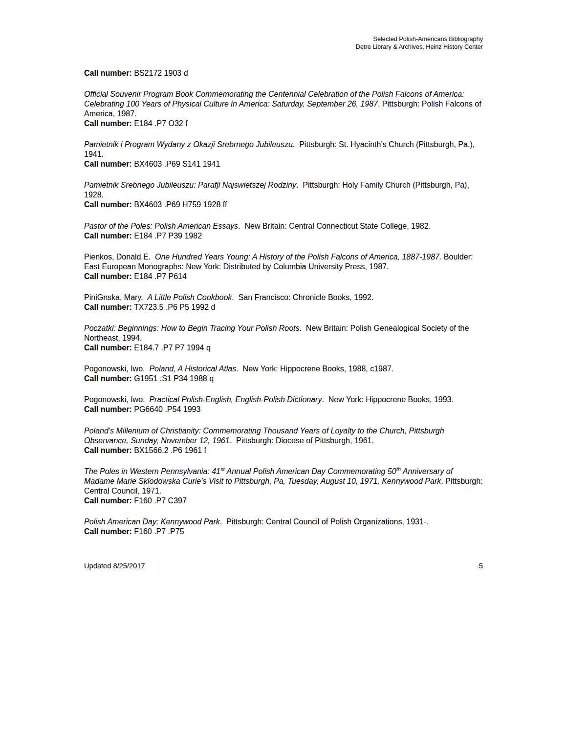Selected Polish-Americans Bibliography
Detre Library & Archives, Heinz History Center
Call number: BS2172 1903 d
Official Souvenir Program Book Commemorating the Centennial Celebration of the Polish Falcons of America: Celebrating 100 Years of Physical Culture in America: Saturday, September 26, 1987. Pittsburgh: Polish Falcons of America, 1987.
Call number: E184 .P7 O32 f
Pamietnik i Program Wydany z Okazji Srebrnego Jubileuszu. Pittsburgh: St. Hyacinth’s Church (Pittsburgh, Pa.), 1941.
Call number: BX4603 .P69 S141 1941
Pamietnik Srebnego Jubileuszu: Parafji Najswietszej Rodziny. Pittsburgh: Holy Family Church (Pittsburgh, Pa), 1928.
Call number: BX4603 .P69 H759 1928 ff
Pastor of the Poles: Polish American Essays. New Britain: Central Connecticut State College, 1982.
Call number: E184 .P7 P39 1982
Pienkos, Donald E. One Hundred Years Young: A History of the Polish Falcons of America, 1887-1987. Boulder: East European Monographs: New York: Distributed by Columbia University Press, 1987.
Call number: E184 .P7 P614
PiniGnska, Mary. A Little Polish Cookbook. San Francisco: Chronicle Books, 1992.
Call number: TX723.5 .P6 P5 1992 d
Poczatki: Beginnings: How to Begin Tracing Your Polish Roots. New Britain: Polish Genealogical Society of the Northeast, 1994.
Call number: E184.7 .P7 P7 1994 q
Pogonowski, Iwo. Poland, A Historical Atlas. New York: Hippocrene Books, 1988, c1987.
Call number: G1951 .S1 P34 1988 q
Pogonowski, Iwo. Practical Polish-English, English-Polish Dictionary. New York: Hippocrene Books, 1993.
Call number: PG6640 .P54 1993
Poland’s Millenium of Christianity: Commemorating Thousand Years of Loyalty to the Church, Pittsburgh Observance, Sunday, November 12, 1961. Pittsburgh: Diocese of Pittsburgh, 1961.
Call number: BX1566.2 .P6 1961 f
The Poles in Western Pennsylvania: 41st Annual Polish American Day Commemorating 50th Anniversary of Madame Marie Sklodowska Curie’s Visit to Pittsburgh, Pa, Tuesday, August 10, 1971, Kennywood Park. Pittsburgh: Central Council, 1971.
Call number: F160 .P7 C397
Polish American Day: Kennywood Park. Pittsburgh: Central Council of Polish Organizations, 1931-.
Call number: F160 .P7 .P75
Updated 8/25/2017 5